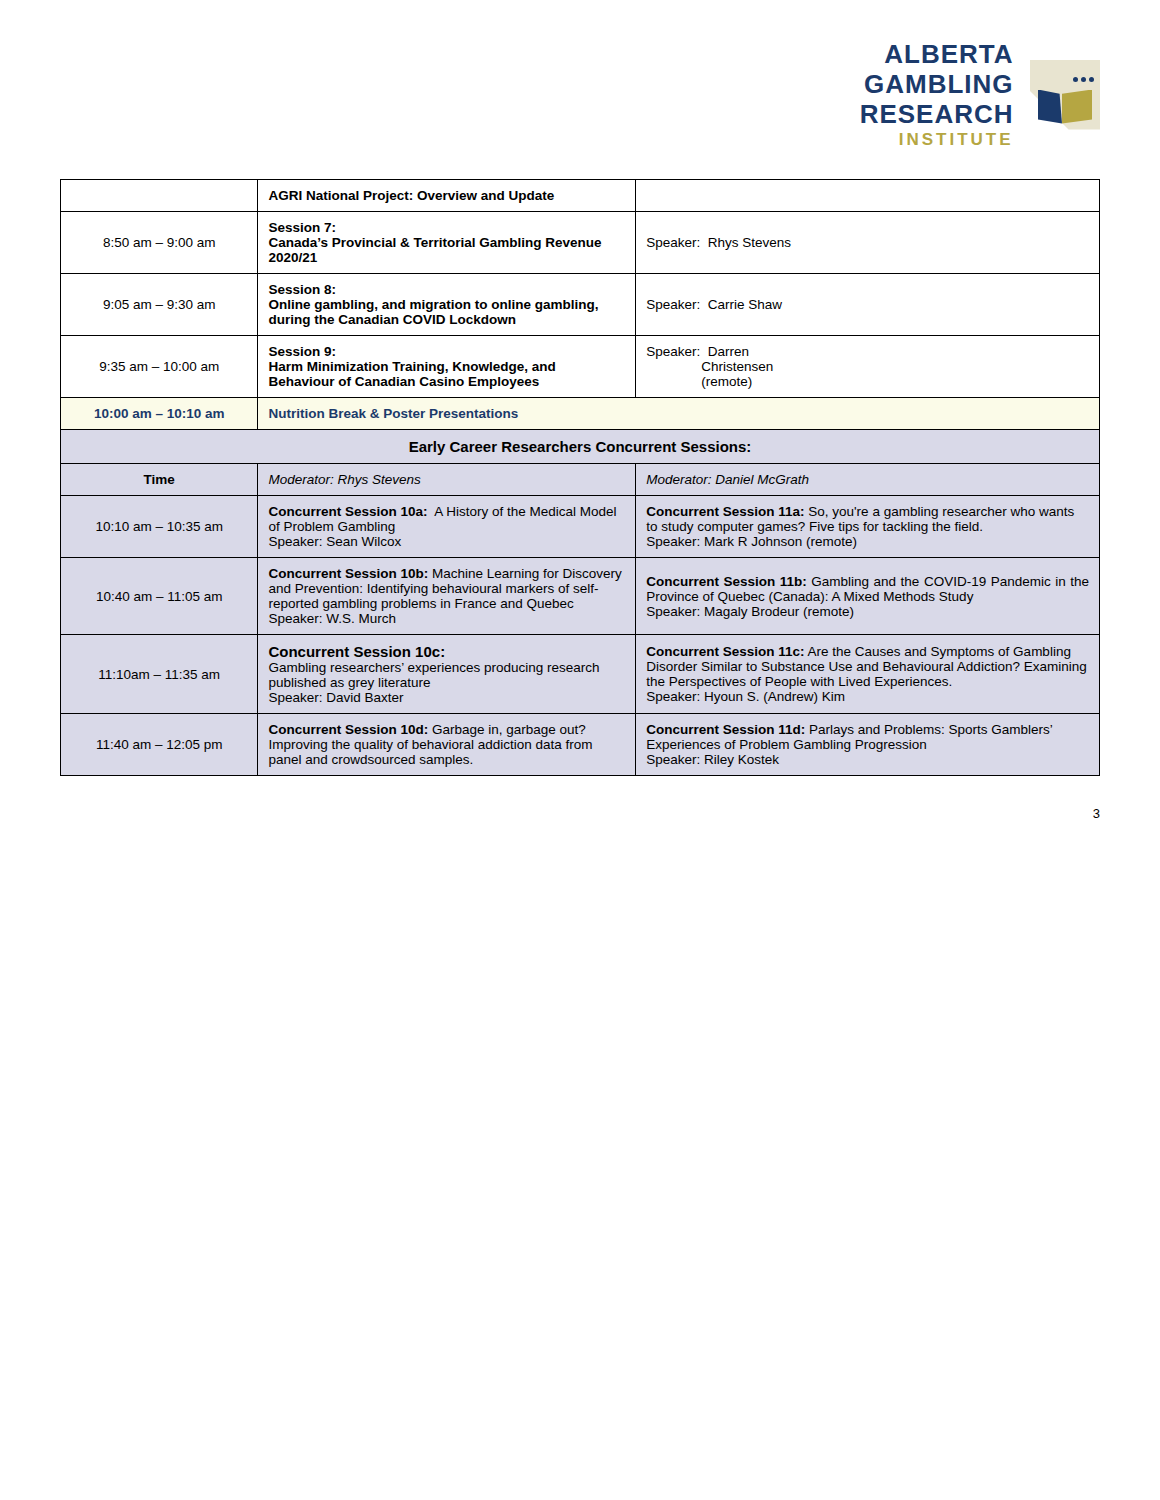ALBERTA
GAMBLING
RESEARCH
INSTITUTE
| | AGRI National Project: Overview and Update | |
| 8:50 am – 9:00 am | Session 7: Canada’s Provincial & Territorial Gambling Revenue 2020/21 | Speaker: Rhys Stevens |
| 9:05 am – 9:30 am | Session 8: Online gambling, and migration to online gambling, during the Canadian COVID Lockdown | Speaker: Carrie Shaw |
| 9:35 am – 10:00 am | Session 9: Harm Minimization Training, Knowledge, and Behaviour of Canadian Casino Employees | Speaker: Darren Christensen (remote) |
| 10:00 am – 10:10 am | Nutrition Break & Poster Presentations |
| Early Career Researchers Concurrent Sessions: |
| Time | Moderator: Rhys Stevens | Moderator: Daniel McGrath |
| 10:10 am – 10:35 am | Concurrent Session 10a: A History of the Medical Model of Problem Gambling Speaker: Sean Wilcox | Concurrent Session 11a: So, you're a gambling researcher who wants to study computer games? Five tips for tackling the field. Speaker: Mark R Johnson (remote) |
| 10:40 am – 11:05 am | Concurrent Session 10b: Machine Learning for Discovery and Prevention: Identifying behavioural markers of self-reported gambling problems in France and Quebec Speaker: W.S. Murch | Concurrent Session 11b: Gambling and the COVID-19 Pandemic in the Province of Quebec (Canada): A Mixed Methods Study Speaker: Magaly Brodeur (remote) |
| 11:10am – 11:35 am | Concurrent Session 10c: Gambling researchers’ experiences producing research published as grey literature Speaker: David Baxter | Concurrent Session 11c: Are the Causes and Symptoms of Gambling Disorder Similar to Substance Use and Behavioural Addiction? Examining the Perspectives of People with Lived Experiences. Speaker: Hyoun S. (Andrew) Kim |
| 11:40 am – 12:05 pm | Concurrent Session 10d: Garbage in, garbage out? Improving the quality of behavioral addiction data from panel and crowdsourced samples. | Concurrent Session 11d: Parlays and Problems: Sports Gamblers’ Experiences of Problem Gambling Progression Speaker: Riley Kostek |
3